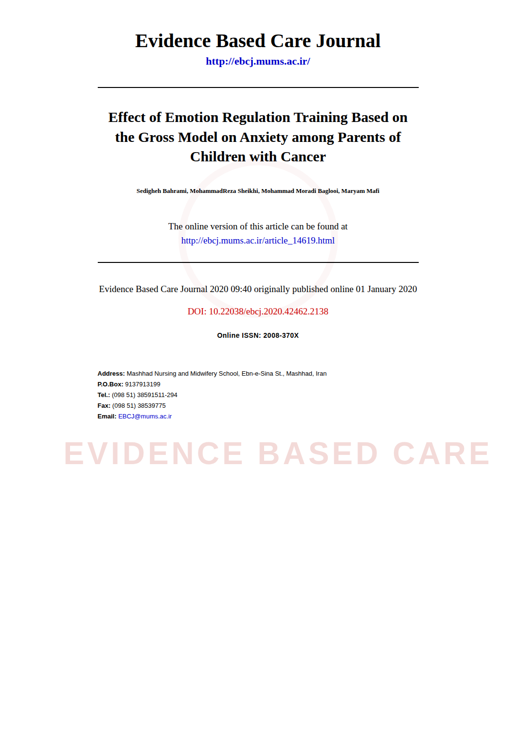Evidence Based Care Journal
http://ebcj.mums.ac.ir/
Effect of Emotion Regulation Training Based on the Gross Model on Anxiety among Parents of Children with Cancer
Sedigheh Bahrami, MohammadReza Sheikhi, Mohammad Moradi Baglooi, Maryam Mafi
The online version of this article can be found at
http://ebcj.mums.ac.ir/article_14619.html
Evidence Based Care Journal 2020 09:40 originally published online 01 January 2020
DOI: 10.22038/ebcj.2020.42462.2138
Online ISSN: 2008-370X
Address: Mashhad Nursing and Midwifery School, Ebn-e-Sina St., Mashhad, Iran
P.O.Box: 9137913199
Tel.: (098 51) 38591511-294
Fax: (098 51) 38539775
Email: EBCJ@mums.ac.ir
EVIDENCE BASED CARE